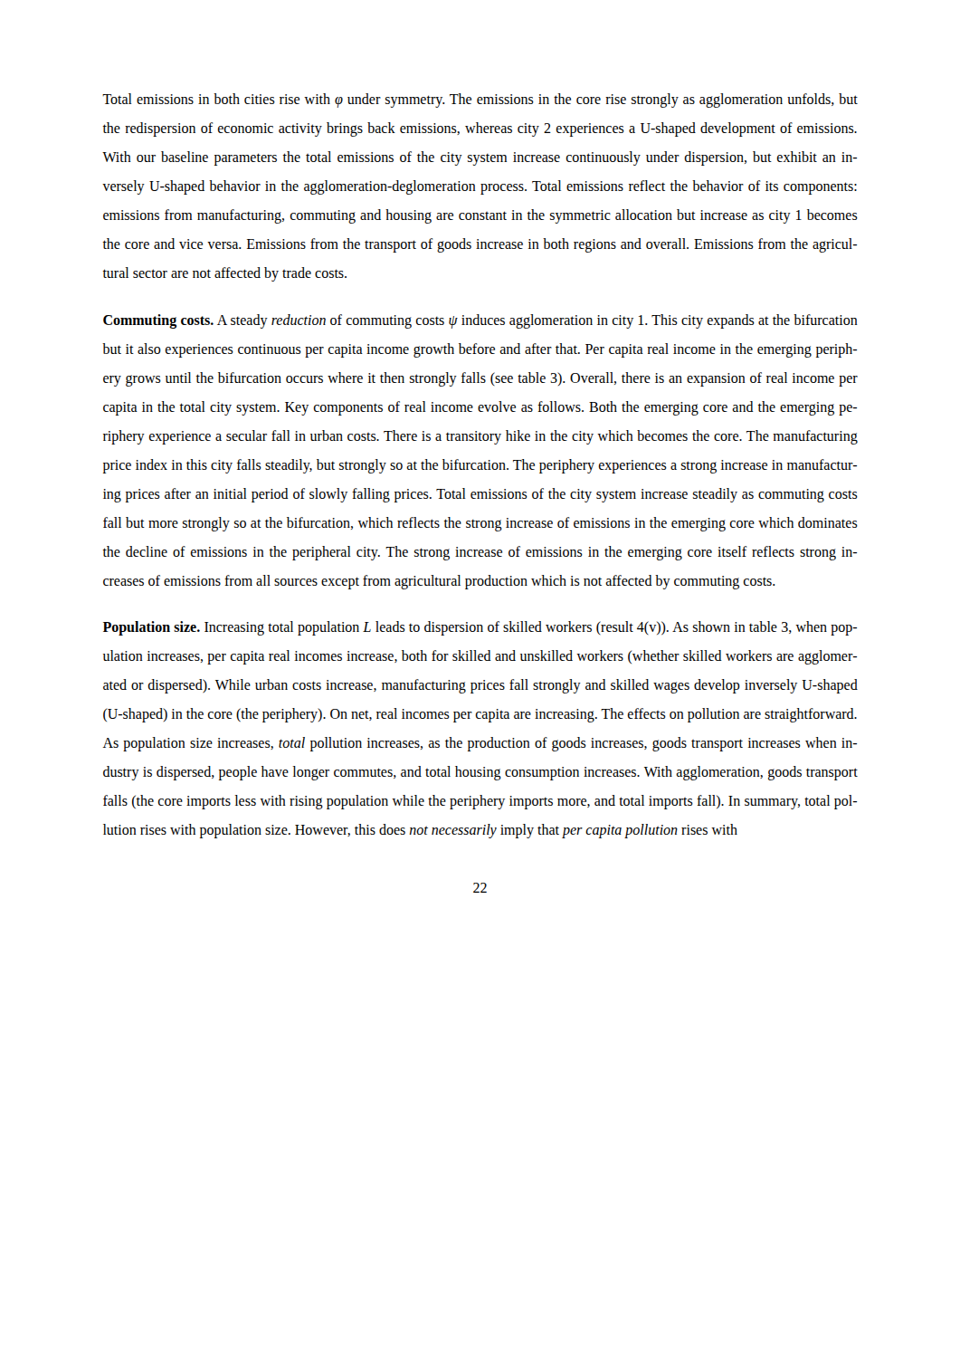Total emissions in both cities rise with φ under symmetry. The emissions in the core rise strongly as agglomeration unfolds, but the redispersion of economic activity brings back emissions, whereas city 2 experiences a U-shaped development of emissions. With our baseline parameters the total emissions of the city system increase continuously under dispersion, but exhibit an inversely U-shaped behavior in the agglomeration-deglomeration process. Total emissions reflect the behavior of its components: emissions from manufacturing, commuting and housing are constant in the symmetric allocation but increase as city 1 becomes the core and vice versa. Emissions from the transport of goods increase in both regions and overall. Emissions from the agricultural sector are not affected by trade costs.
Commuting costs. A steady reduction of commuting costs ψ induces agglomeration in city 1. This city expands at the bifurcation but it also experiences continuous per capita income growth before and after that. Per capita real income in the emerging periphery grows until the bifurcation occurs where it then strongly falls (see table 3). Overall, there is an expansion of real income per capita in the total city system. Key components of real income evolve as follows. Both the emerging core and the emerging periphery experience a secular fall in urban costs. There is a transitory hike in the city which becomes the core. The manufacturing price index in this city falls steadily, but strongly so at the bifurcation. The periphery experiences a strong increase in manufacturing prices after an initial period of slowly falling prices. Total emissions of the city system increase steadily as commuting costs fall but more strongly so at the bifurcation, which reflects the strong increase of emissions in the emerging core which dominates the decline of emissions in the peripheral city. The strong increase of emissions in the emerging core itself reflects strong increases of emissions from all sources except from agricultural production which is not affected by commuting costs.
Population size. Increasing total population L leads to dispersion of skilled workers (result 4(v)). As shown in table 3, when population increases, per capita real incomes increase, both for skilled and unskilled workers (whether skilled workers are agglomerated or dispersed). While urban costs increase, manufacturing prices fall strongly and skilled wages develop inversely U-shaped (U-shaped) in the core (the periphery). On net, real incomes per capita are increasing. The effects on pollution are straightforward. As population size increases, total pollution increases, as the production of goods increases, goods transport increases when industry is dispersed, people have longer commutes, and total housing consumption increases. With agglomeration, goods transport falls (the core imports less with rising population while the periphery imports more, and total imports fall). In summary, total pollution rises with population size. However, this does not necessarily imply that per capita pollution rises with
22